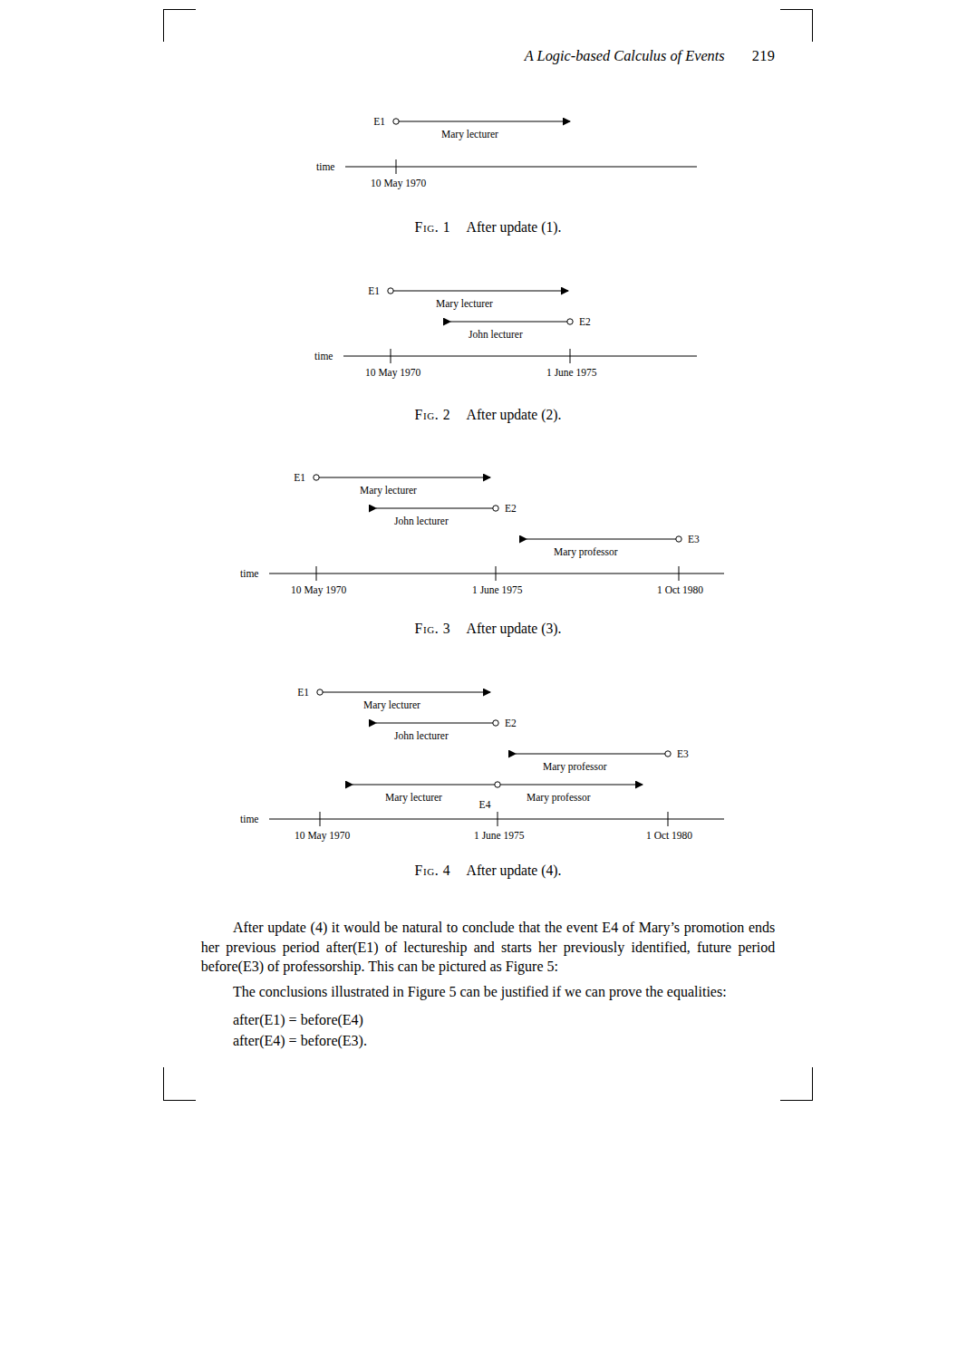A Logic-based Calculus of Events 219
E1 Mary lecturer time 10 May 1970
Fig. 1 After update (1).
E1 Mary lecturer E2 John lecturer time 10 May 1970 1 June 1975
Fig. 2 After update (2).
E1 Mary lecturer E2 John lecturer E3 Mary professor time 10 May 1970 1 June 1975 1 Oct 1980
Fig. 3 After update (3).
E1 Mary lecturer E2 John lecturer E3 Mary professor Mary lecturer E4 Mary professor time 10 May 1970 1 June 1975 1 Oct 1980
Fig. 4 After update (4).
After update (4) it would be natural to conclude that the event E4 of Mary’s promotion ends her previous period after(E1) of lectureship and starts her previously identified, future period before(E3) of professorship. This can be pictured as Figure 5:
The conclusions illustrated in Figure 5 can be justified if we can prove the equalities:
after(E1) = before(E4)
after(E4) = before(E3).